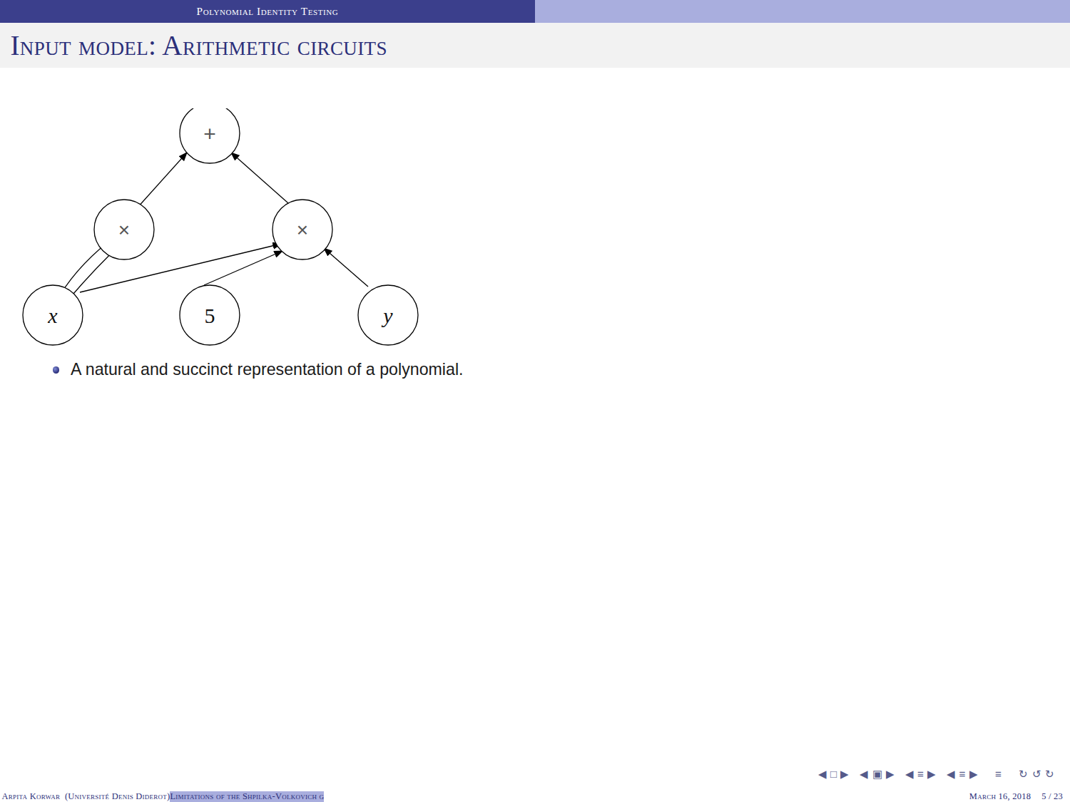Polynomial Identity Testing
Input model: Arithmetic circuits
+ × × x 5 y
A natural and succinct representation of a polynomial.
◀□▶ ◀▣▶ ◀≡▶ ◀≡▶ ≡ ↻↺↻
Arpita Korwar (Université Denis Diderot) Limitations of the Shpilka-Volkovich g March 16, 2018 5 / 23